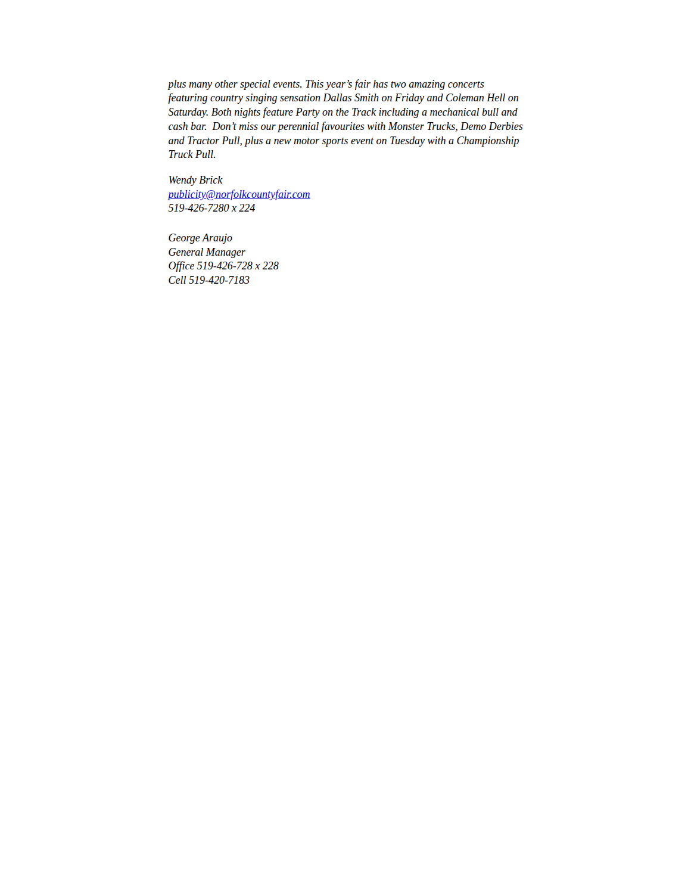plus many other special events. This year’s fair has two amazing concerts featuring country singing sensation Dallas Smith on Friday and Coleman Hell on Saturday. Both nights feature Party on the Track including a mechanical bull and cash bar. Don’t miss our perennial favourites with Monster Trucks, Demo Derbies and Tractor Pull, plus a new motor sports event on Tuesday with a Championship Truck Pull.
Wendy Brick
publicity@norfolkcountyfair.com
519-426-7280 x 224
George Araujo
General Manager
Office 519-426-728 x 228
Cell 519-420-7183